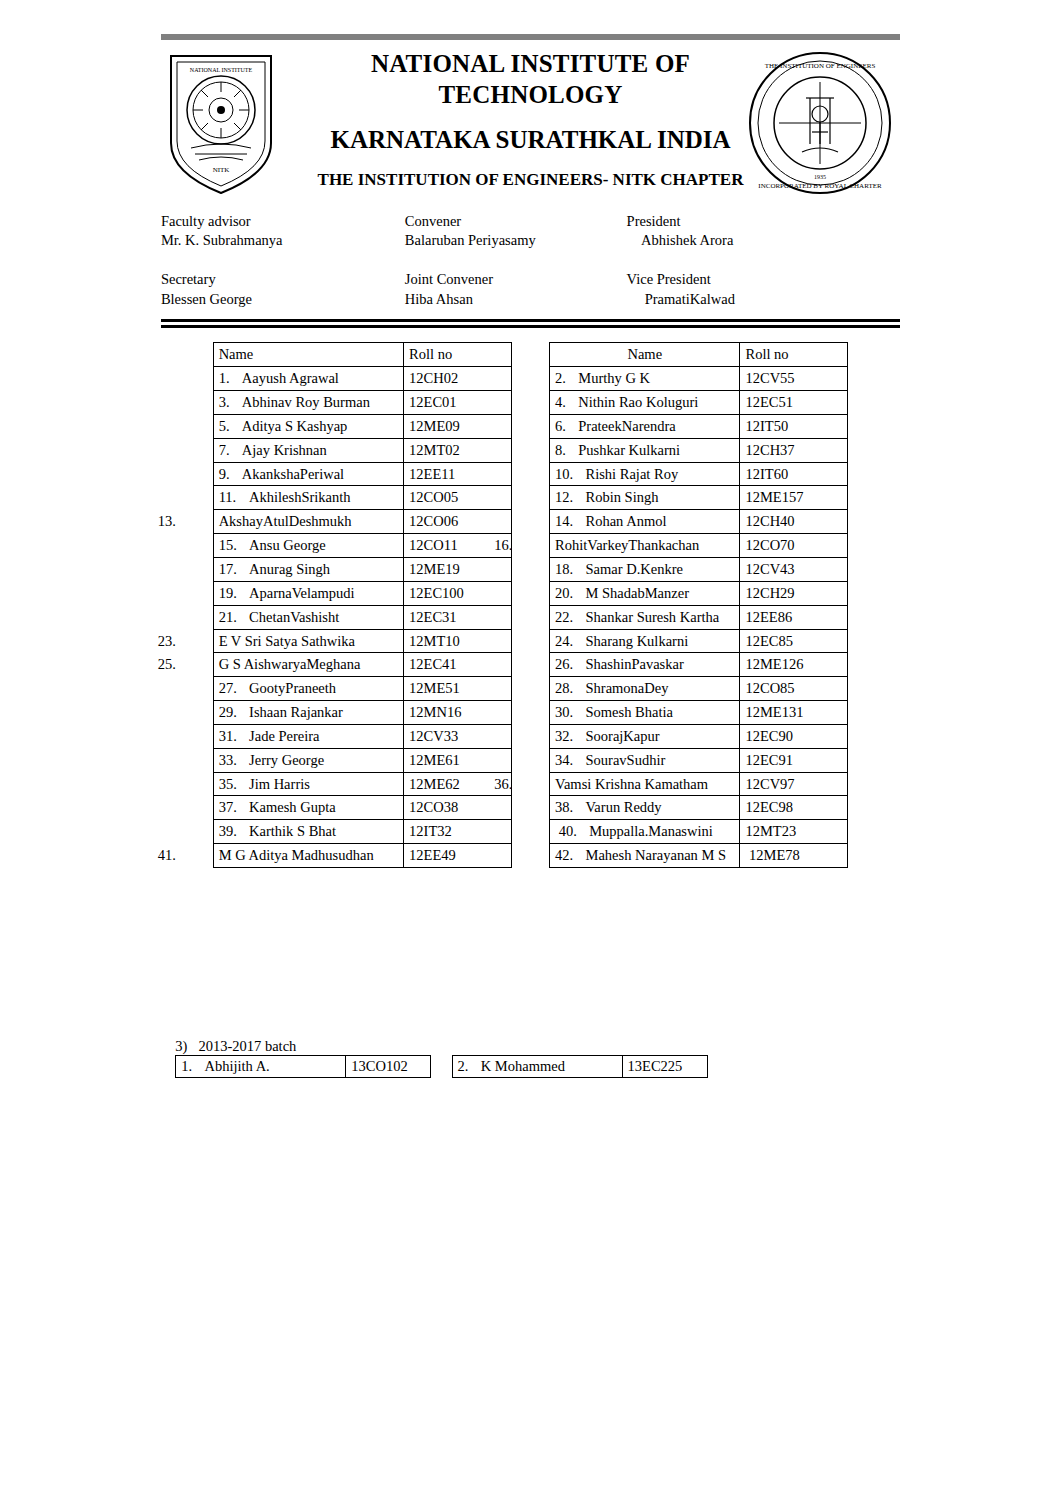NITK NATIONAL INSTITUTE
THE INSTITUTION OF ENGINEERS INCORPORATED BY ROYAL CHARTER 1935
NATIONAL INSTITUTE OF TECHNOLOGY
KARNATAKA SURATHKAL INDIA
THE INSTITUTION OF ENGINEERS- NITK CHAPTER
| Faculty advisor | Convener | President |
| Mr. K. Subrahmanya | Balaruban Periyasamy | Abhishek Arora |
| Secretary | Joint Convener | Vice President |
| Blessen George | Hiba Ahsan | PramatiKalwad |
| Name | Roll no | | Name | Roll no |
| 1. Aayush Agrawal | 12CH02 | | 2. Murthy G K | 12CV55 |
| 3. Abhinav Roy Burman | 12EC01 | | 4. Nithin Rao Koluguri | 12EC51 |
| 5. Aditya S Kashyap | 12ME09 | | 6. PrateekNarendra | 12IT50 |
| 7. Ajay Krishnan | 12MT02 | | 8. Pushkar Kulkarni | 12CH37 |
| 9. AkankshaPeriwal | 12EE11 | | 10. Rishi Rajat Roy | 12IT60 |
| 11. AkhileshSrikanth | 12CO05 | | 12. Robin Singh | 12ME157 |
| 13. AkshayAtulDeshmukh | 12CO06 | | 14. Rohan Anmol | 12CH40 |
| 15. Ansu George | 12CO11 | | 16. RohitVarkeyThankachan | 12CO70 |
| 17. Anurag Singh | 12ME19 | | 18. Samar D.Kenkre | 12CV43 |
| 19. AparnaVelampudi | 12EC100 | | 20. M ShadabManzer | 12CH29 |
| 21. ChetanVashisht | 12EC31 | | 22. Shankar Suresh Kartha | 12EE86 |
| 23. E V Sri Satya Sathwika | 12MT10 | | 24. Sharang Kulkarni | 12EC85 |
| 25. G S AishwaryaMeghana | 12EC41 | | 26. ShashinPavaskar | 12ME126 |
| 27. GootyPraneeth | 12ME51 | | 28. ShramonaDey | 12CO85 |
| 29. Ishaan Rajankar | 12MN16 | | 30. Somesh Bhatia | 12ME131 |
| 31. Jade Pereira | 12CV33 | | 32. SoorajKapur | 12EC90 |
| 33. Jerry George | 12ME61 | | 34. SouravSudhir | 12EC91 |
| 35. Jim Harris | 12ME62 | | 36. Vamsi Krishna Kamatham | 12CV97 |
| 37. Kamesh Gupta | 12CO38 | | 38. Varun Reddy | 12EC98 |
| 39. Karthik S Bhat | 12IT32 | | 40. Muppalla.Manaswini | 12MT23 |
| 41. M G Aditya Madhusudhan | 12EE49 | | 42. Mahesh Narayanan M S | 12ME78 |
3) 2013-2017 batch
| 1. Abhijith A. | 13CO102 | | 2. K Mohammed | 13EC225 |